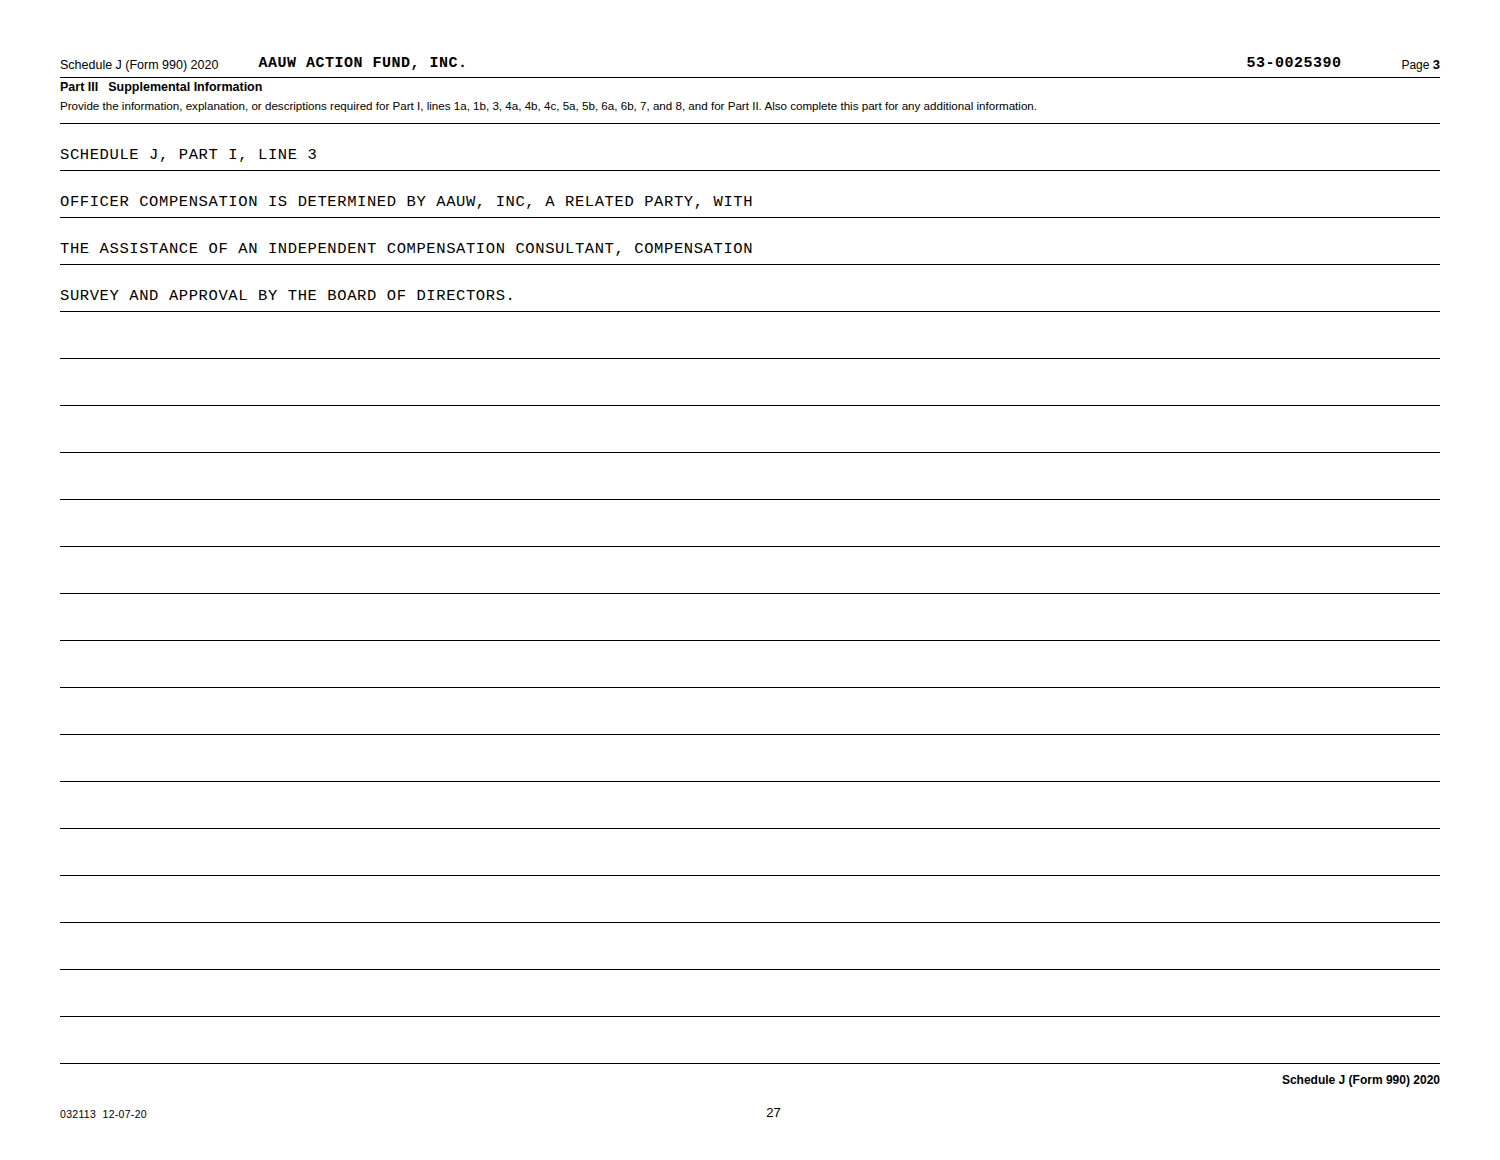Schedule J (Form 990) 2020
AAUW ACTION FUND, INC.
53-0025390
Page 3
Part III Supplemental Information
Provide the information, explanation, or descriptions required for Part I, lines 1a, 1b, 3, 4a, 4b, 4c, 5a, 5b, 6a, 6b, 7, and 8, and for Part II. Also complete this part for any additional information.
SCHEDULE J, PART I, LINE 3
OFFICER COMPENSATION IS DETERMINED BY AAUW, INC, A RELATED PARTY, WITH
THE ASSISTANCE OF AN INDEPENDENT COMPENSATION CONSULTANT, COMPENSATION
SURVEY AND APPROVAL BY THE BOARD OF DIRECTORS.
Schedule J (Form 990) 2020
032113 12-07-20
27